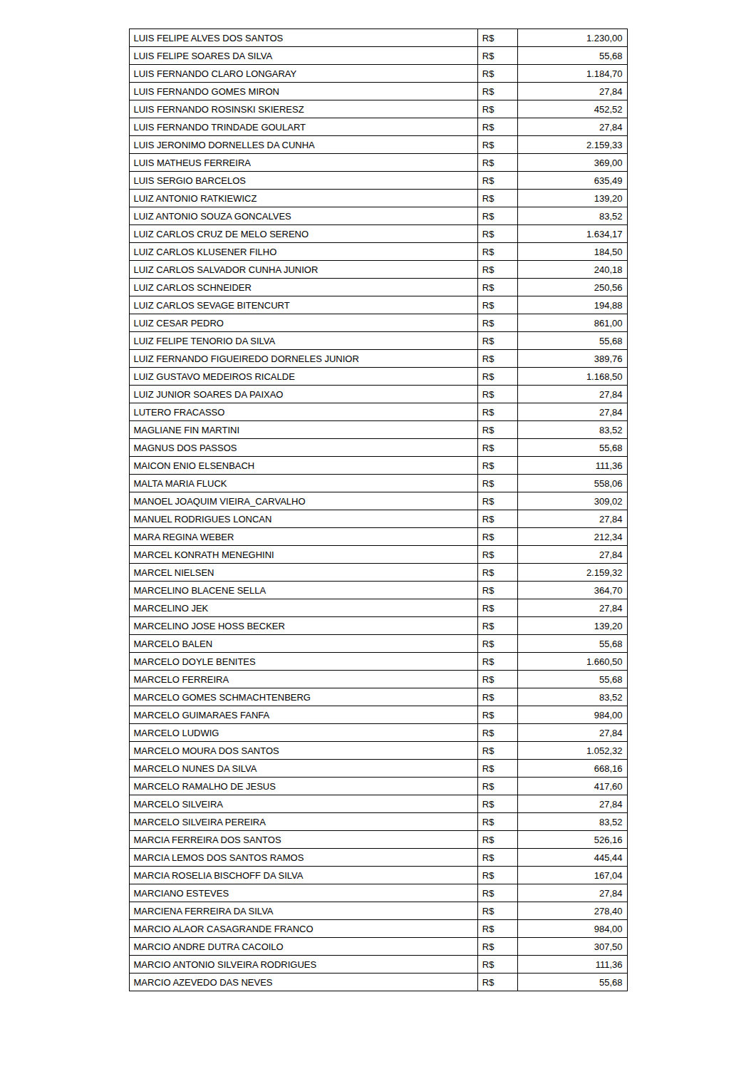| LUIS FELIPE ALVES DOS SANTOS | R$ | 1.230,00 |
| LUIS FELIPE SOARES DA SILVA | R$ | 55,68 |
| LUIS FERNANDO CLARO LONGARAY | R$ | 1.184,70 |
| LUIS FERNANDO GOMES MIRON | R$ | 27,84 |
| LUIS FERNANDO ROSINSKI SKIERESZ | R$ | 452,52 |
| LUIS FERNANDO TRINDADE GOULART | R$ | 27,84 |
| LUIS JERONIMO DORNELLES DA CUNHA | R$ | 2.159,33 |
| LUIS MATHEUS FERREIRA | R$ | 369,00 |
| LUIS SERGIO BARCELOS | R$ | 635,49 |
| LUIZ ANTONIO RATKIEWICZ | R$ | 139,20 |
| LUIZ ANTONIO SOUZA GONCALVES | R$ | 83,52 |
| LUIZ CARLOS CRUZ DE MELO SERENO | R$ | 1.634,17 |
| LUIZ CARLOS KLUSENER FILHO | R$ | 184,50 |
| LUIZ CARLOS SALVADOR CUNHA JUNIOR | R$ | 240,18 |
| LUIZ CARLOS SCHNEIDER | R$ | 250,56 |
| LUIZ CARLOS SEVAGE BITENCURT | R$ | 194,88 |
| LUIZ CESAR PEDRO | R$ | 861,00 |
| LUIZ FELIPE TENORIO DA SILVA | R$ | 55,68 |
| LUIZ FERNANDO FIGUEIREDO DORNELES JUNIOR | R$ | 389,76 |
| LUIZ GUSTAVO MEDEIROS RICALDE | R$ | 1.168,50 |
| LUIZ JUNIOR SOARES DA PAIXAO | R$ | 27,84 |
| LUTERO FRACASSO | R$ | 27,84 |
| MAGLIANE FIN MARTINI | R$ | 83,52 |
| MAGNUS DOS PASSOS | R$ | 55,68 |
| MAICON ENIO ELSENBACH | R$ | 111,36 |
| MALTA MARIA FLUCK | R$ | 558,06 |
| MANOEL JOAQUIM VIEIRA_CARVALHO | R$ | 309,02 |
| MANUEL RODRIGUES LONCAN | R$ | 27,84 |
| MARA REGINA WEBER | R$ | 212,34 |
| MARCEL KONRATH MENEGHINI | R$ | 27,84 |
| MARCEL NIELSEN | R$ | 2.159,32 |
| MARCELINO BLACENE SELLA | R$ | 364,70 |
| MARCELINO JEK | R$ | 27,84 |
| MARCELINO JOSE HOSS BECKER | R$ | 139,20 |
| MARCELO BALEN | R$ | 55,68 |
| MARCELO DOYLE BENITES | R$ | 1.660,50 |
| MARCELO FERREIRA | R$ | 55,68 |
| MARCELO GOMES SCHMACHTENBERG | R$ | 83,52 |
| MARCELO GUIMARAES FANFA | R$ | 984,00 |
| MARCELO LUDWIG | R$ | 27,84 |
| MARCELO MOURA DOS SANTOS | R$ | 1.052,32 |
| MARCELO NUNES DA SILVA | R$ | 668,16 |
| MARCELO RAMALHO DE JESUS | R$ | 417,60 |
| MARCELO SILVEIRA | R$ | 27,84 |
| MARCELO SILVEIRA PEREIRA | R$ | 83,52 |
| MARCIA FERREIRA DOS SANTOS | R$ | 526,16 |
| MARCIA LEMOS DOS SANTOS RAMOS | R$ | 445,44 |
| MARCIA ROSELIA BISCHOFF DA SILVA | R$ | 167,04 |
| MARCIANO ESTEVES | R$ | 27,84 |
| MARCIENA FERREIRA DA SILVA | R$ | 278,40 |
| MARCIO ALAOR CASAGRANDE FRANCO | R$ | 984,00 |
| MARCIO ANDRE DUTRA CACOILO | R$ | 307,50 |
| MARCIO ANTONIO SILVEIRA RODRIGUES | R$ | 111,36 |
| MARCIO AZEVEDO DAS NEVES | R$ | 55,68 |